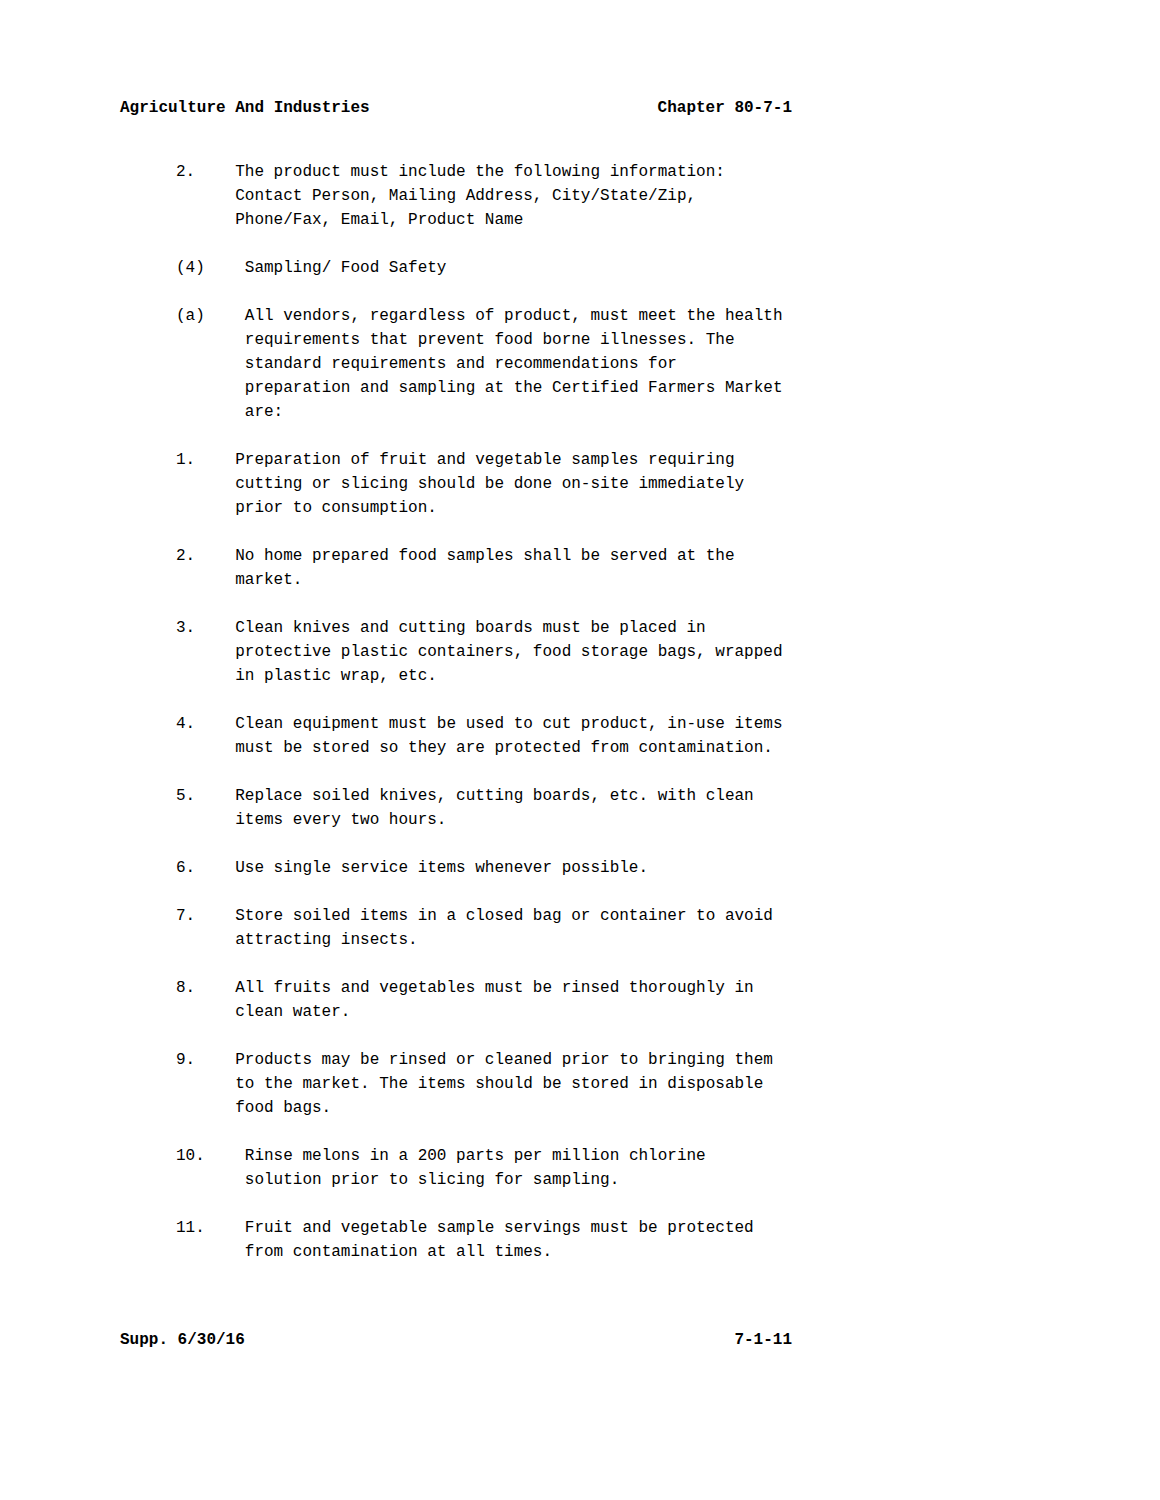Agriculture And Industries Chapter 80-7-1
2. The product must include the following information: Contact Person, Mailing Address, City/State/Zip, Phone/Fax, Email, Product Name
(4) Sampling/ Food Safety
(a) All vendors, regardless of product, must meet the health requirements that prevent food borne illnesses. The standard requirements and recommendations for preparation and sampling at the Certified Farmers Market are:
1. Preparation of fruit and vegetable samples requiring cutting or slicing should be done on-site immediately prior to consumption.
2. No home prepared food samples shall be served at the market.
3. Clean knives and cutting boards must be placed in protective plastic containers, food storage bags, wrapped in plastic wrap, etc.
4. Clean equipment must be used to cut product, in-use items must be stored so they are protected from contamination.
5. Replace soiled knives, cutting boards, etc. with clean items every two hours.
6. Use single service items whenever possible.
7. Store soiled items in a closed bag or container to avoid attracting insects.
8. All fruits and vegetables must be rinsed thoroughly in clean water.
9. Products may be rinsed or cleaned prior to bringing them to the market. The items should be stored in disposable food bags.
10. Rinse melons in a 200 parts per million chlorine solution prior to slicing for sampling.
11. Fruit and vegetable sample servings must be protected from contamination at all times.
Supp. 6/30/16 7-1-11